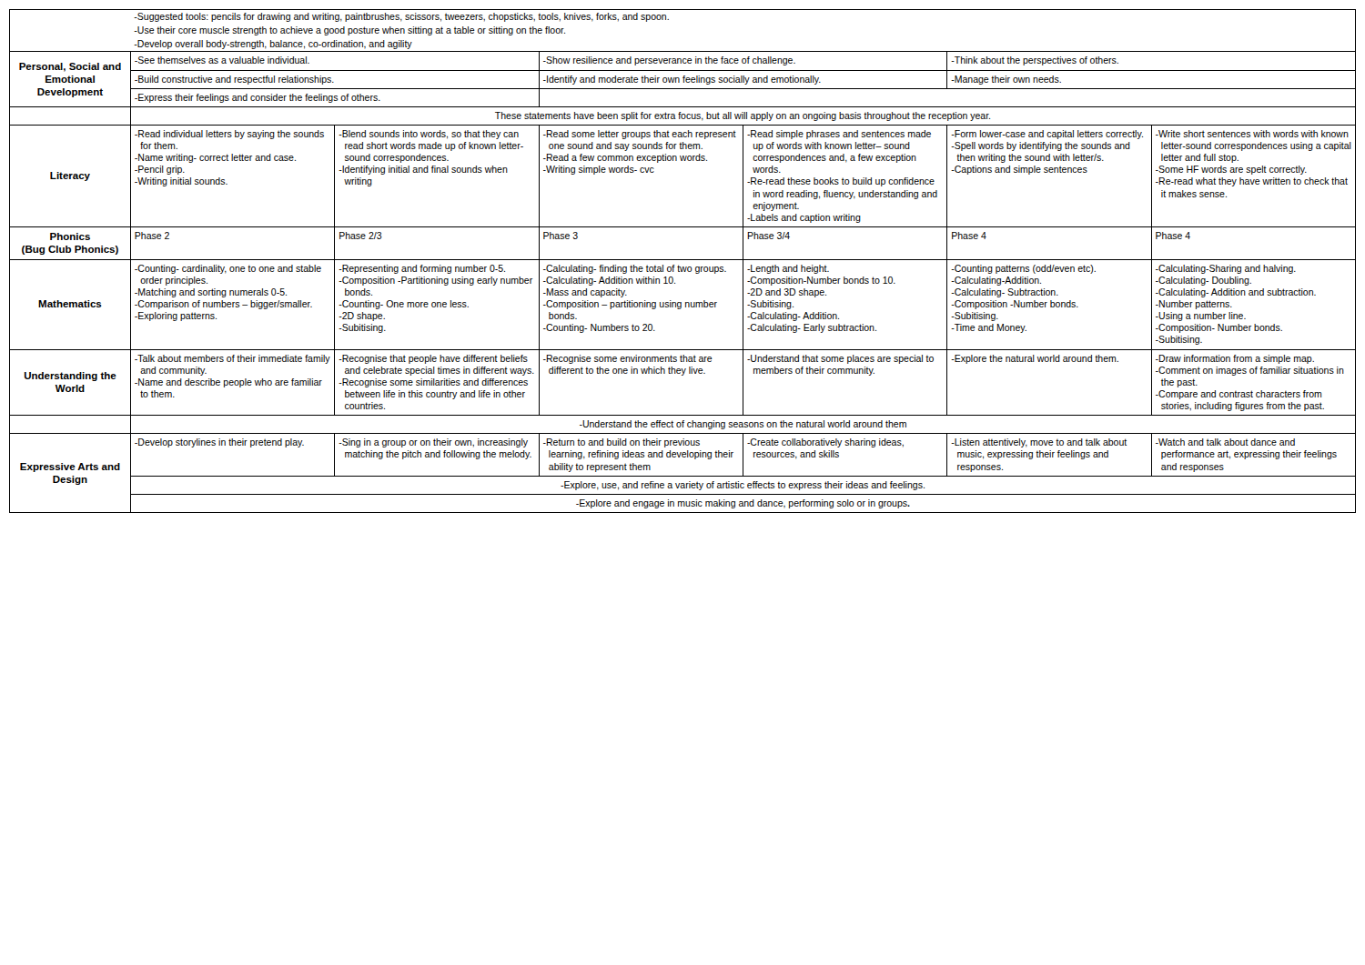| | -Suggested tools: pencils for drawing and writing, paintbrushes, scissors, tweezers, chopsticks, tools, knives, forks, and spoon. |
| | -Use their core muscle strength to achieve a good posture when sitting at a table or sitting on the floor. |
| | -Develop overall body-strength, balance, co-ordination, and agility |
| Personal, Social and Emotional Development | -See themselves as a valuable individual. | -Show resilience and perseverance in the face of challenge. | -Think about the perspectives of others. |
| -Build constructive and respectful relationships. | -Identify and moderate their own feelings socially and emotionally. | -Manage their own needs. |
| -Express their feelings and consider the feelings of others. | |
| | These statements have been split for extra focus, but all will apply on an ongoing basis throughout the reception year. |
| Literacy | -Read individual letters by saying the sounds for them. -Name writing- correct letter and case. -Pencil grip. -Writing initial sounds. | -Blend sounds into words, so that they can read short words made up of known letter-sound correspondences. -Identifying initial and final sounds when writing | -Read some letter groups that each represent one sound and say sounds for them. -Read a few common exception words. -Writing simple words- cvc | -Read simple phrases and sentences made up of words with known letter– sound correspondences and, a few exception words. -Re-read these books to build up confidence in word reading, fluency, understanding and enjoyment. -Labels and caption writing | -Form lower-case and capital letters correctly. -Spell words by identifying the sounds and then writing the sound with letter/s. -Captions and simple sentences | -Write short sentences with words with known letter-sound correspondences using a capital letter and full stop. -Some HF words are spelt correctly. -Re-read what they have written to check that it makes sense. |
| Phonics (Bug Club Phonics) | Phase 2 | Phase 2/3 | Phase 3 | Phase 3/4 | Phase 4 | Phase 4 |
| Mathematics | -Counting- cardinality, one to one and stable order principles. -Matching and sorting numerals 0-5. -Comparison of numbers – bigger/smaller. -Exploring patterns. | -Representing and forming number 0-5. -Composition -Partitioning using early number bonds. -Counting- One more one less. -2D shape. -Subitising. | -Calculating- finding the total of two groups. -Calculating- Addition within 10. -Mass and capacity. -Composition – partitioning using number bonds. -Counting- Numbers to 20. | -Length and height. -Composition-Number bonds to 10. -2D and 3D shape. -Subitising. -Calculating- Addition. -Calculating- Early subtraction. | -Counting patterns (odd/even etc). -Calculating-Addition. -Calculating- Subtraction. -Composition -Number bonds. -Subitising. -Time and Money. | -Calculating-Sharing and halving. -Calculating- Doubling. -Calculating- Addition and subtraction. -Number patterns. -Using a number line. -Composition- Number bonds. -Subitising. |
| Understanding the World | -Talk about members of their immediate family and community. -Name and describe people who are familiar to them. | -Recognise that people have different beliefs and celebrate special times in different ways. -Recognise some similarities and differences between life in this country and life in other countries. | -Recognise some environments that are different to the one in which they live. | -Understand that some places are special to members of their community. | -Explore the natural world around them. | -Draw information from a simple map. -Comment on images of familiar situations in the past. -Compare and contrast characters from stories, including figures from the past. |
| | -Understand the effect of changing seasons on the natural world around them |
| Expressive Arts and Design | -Develop storylines in their pretend play. | -Sing in a group or on their own, increasingly matching the pitch and following the melody. | -Return to and build on their previous learning, refining ideas and developing their ability to represent them | -Create collaboratively sharing ideas, resources, and skills | -Listen attentively, move to and talk about music, expressing their feelings and responses. | -Watch and talk about dance and performance art, expressing their feelings and responses |
| -Explore, use, and refine a variety of artistic effects to express their ideas and feelings. |
| -Explore and engage in music making and dance, performing solo or in groups . |